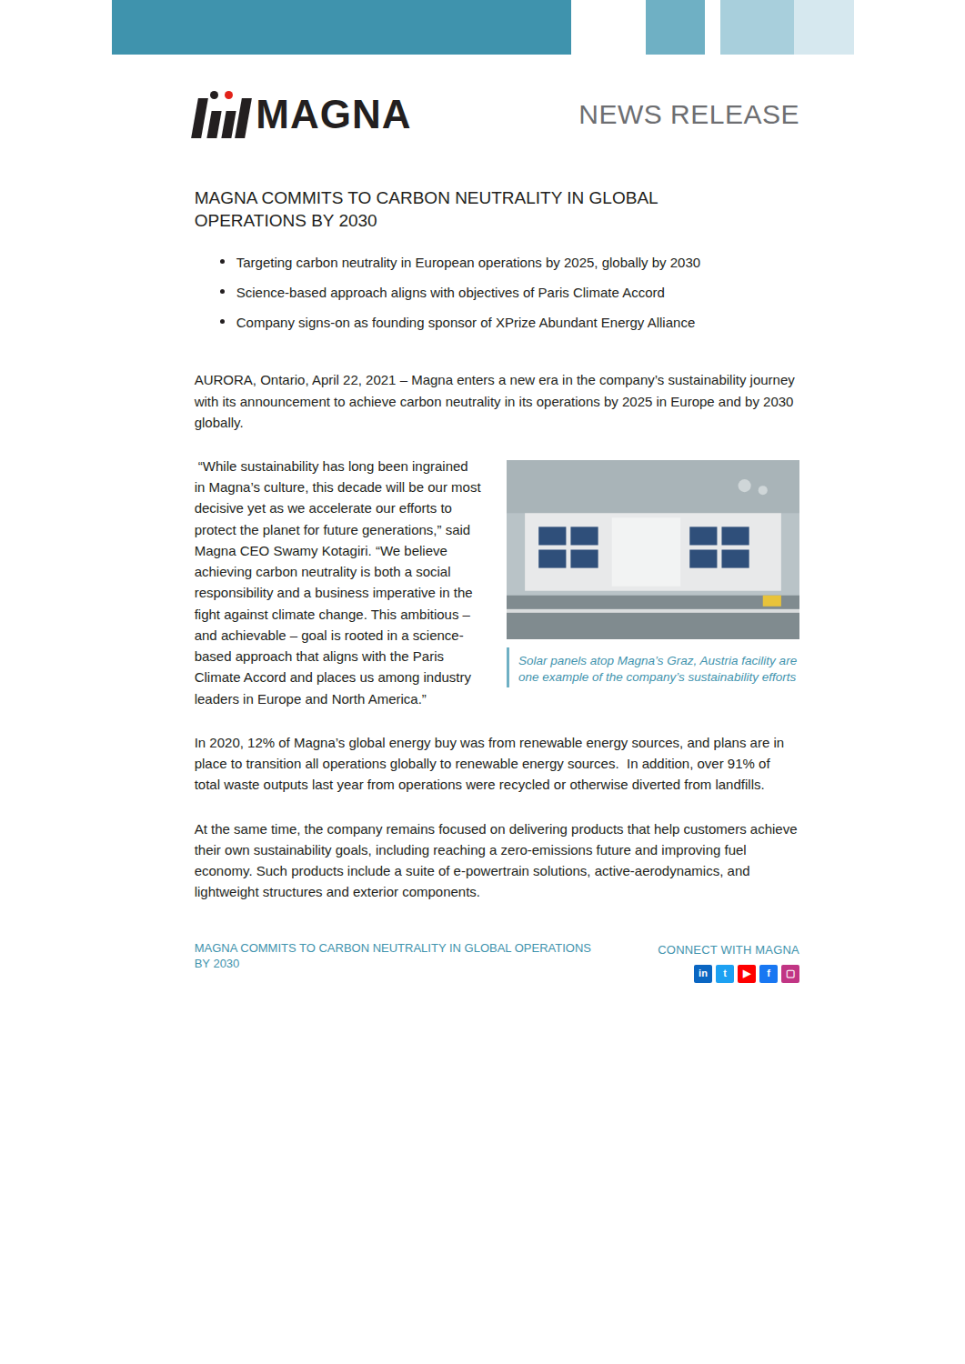MAGNA
NEWS RELEASE
MAGNA COMMITS TO CARBON NEUTRALITY IN GLOBAL OPERATIONS BY 2030
Targeting carbon neutrality in European operations by 2025, globally by 2030
Science-based approach aligns with objectives of Paris Climate Accord
Company signs-on as founding sponsor of XPrize Abundant Energy Alliance
AURORA, Ontario, April 22, 2021 – Magna enters a new era in the company’s sustainability journey with its announcement to achieve carbon neutrality in its operations by 2025 in Europe and by 2030 globally.
Solar panels atop Magna’s Graz, Austria facility are one example of the company’s sustainability efforts
“While sustainability has long been ingrained in Magna’s culture, this decade will be our most decisive yet as we accelerate our efforts to protect the planet for future generations,” said Magna CEO Swamy Kotagiri. “We believe achieving carbon neutrality is both a social responsibility and a business imperative in the fight against climate change. This ambitious – and achievable – goal is rooted in a science-based approach that aligns with the Paris Climate Accord and places us among industry leaders in Europe and North America.”
In 2020, 12% of Magna’s global energy buy was from renewable energy sources, and plans are in place to transition all operations globally to renewable energy sources. In addition, over 91% of total waste outputs last year from operations were recycled or otherwise diverted from landfills.
At the same time, the company remains focused on delivering products that help customers achieve their own sustainability goals, including reaching a zero-emissions future and improving fuel economy. Such products include a suite of e-powertrain solutions, active-aerodynamics, and lightweight structures and exterior components.
MAGNA COMMITS TO CARBON NEUTRALITY IN GLOBAL OPERATIONS BY 2030
CONNECT WITH MAGNA
in t ▶ f ▢